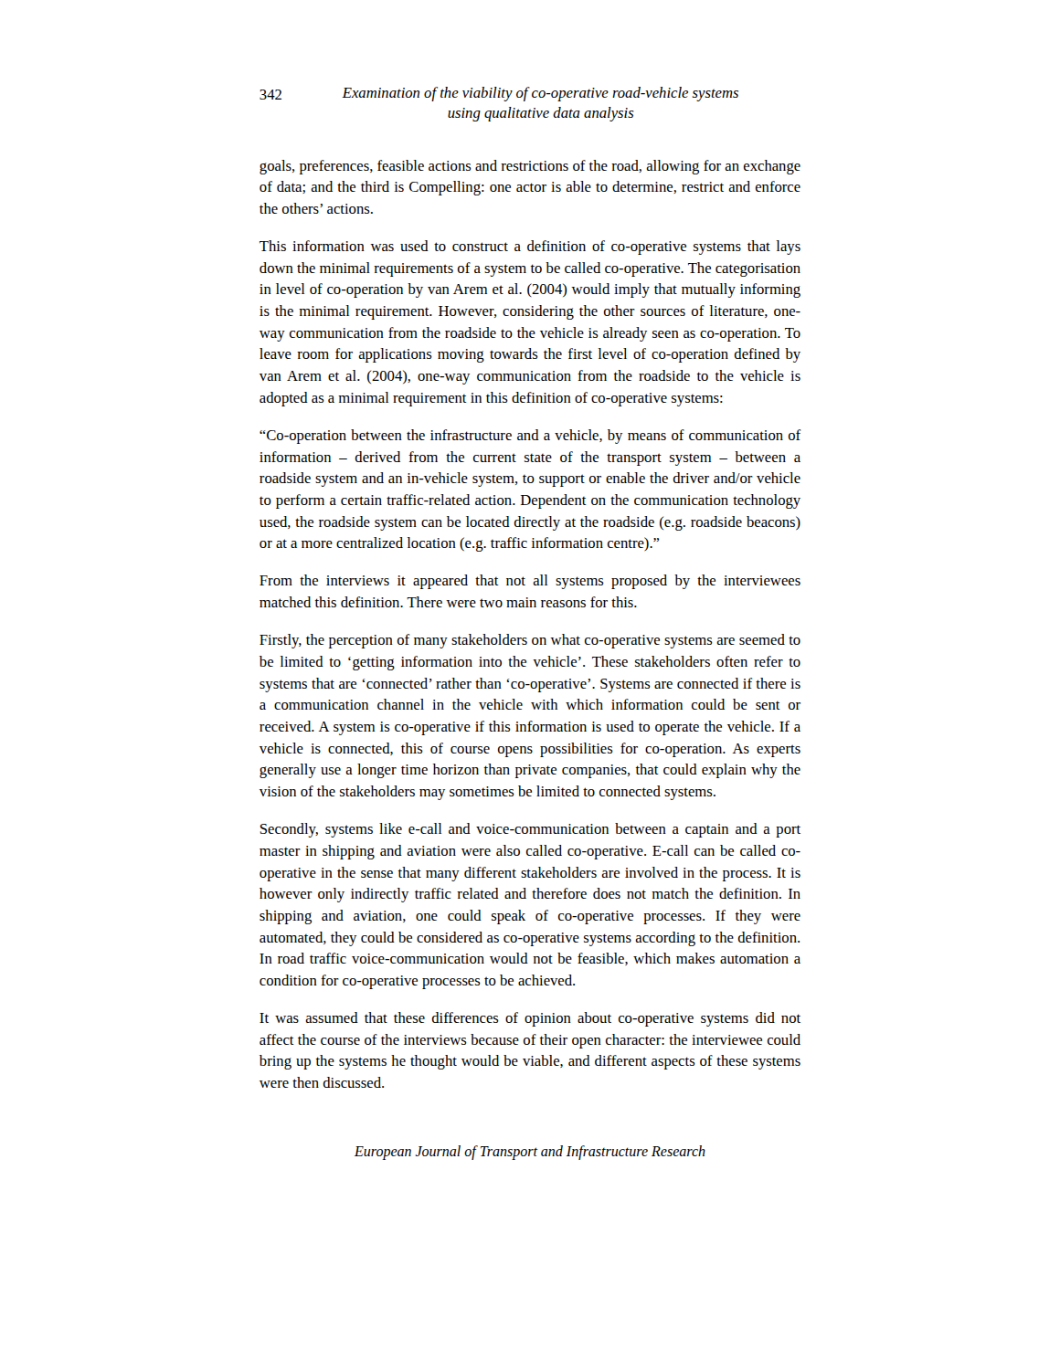342
Examination of the viability of co-operative road-vehicle systems
using qualitative data analysis
goals, preferences, feasible actions and restrictions of the road, allowing for an exchange of data; and the third is Compelling: one actor is able to determine, restrict and enforce the others’ actions.
This information was used to construct a definition of co-operative systems that lays down the minimal requirements of a system to be called co-operative. The categorisation in level of co-operation by van Arem et al. (2004) would imply that mutually informing is the minimal requirement. However, considering the other sources of literature, one-way communication from the roadside to the vehicle is already seen as co-operation. To leave room for applications moving towards the first level of co-operation defined by van Arem et al. (2004), one-way communication from the roadside to the vehicle is adopted as a minimal requirement in this definition of co-operative systems:
“Co-operation between the infrastructure and a vehicle, by means of communication of information – derived from the current state of the transport system – between a roadside system and an in-vehicle system, to support or enable the driver and/or vehicle to perform a certain traffic-related action. Dependent on the communication technology used, the roadside system can be located directly at the roadside (e.g. roadside beacons) or at a more centralized location (e.g. traffic information centre).”
From the interviews it appeared that not all systems proposed by the interviewees matched this definition. There were two main reasons for this.
Firstly, the perception of many stakeholders on what co-operative systems are seemed to be limited to ‘getting information into the vehicle’. These stakeholders often refer to systems that are ‘connected’ rather than ‘co-operative’. Systems are connected if there is a communication channel in the vehicle with which information could be sent or received. A system is co-operative if this information is used to operate the vehicle. If a vehicle is connected, this of course opens possibilities for co-operation. As experts generally use a longer time horizon than private companies, that could explain why the vision of the stakeholders may sometimes be limited to connected systems.
Secondly, systems like e-call and voice-communication between a captain and a port master in shipping and aviation were also called co-operative. E-call can be called co-operative in the sense that many different stakeholders are involved in the process. It is however only indirectly traffic related and therefore does not match the definition. In shipping and aviation, one could speak of co-operative processes. If they were automated, they could be considered as co-operative systems according to the definition. In road traffic voice-communication would not be feasible, which makes automation a condition for co-operative processes to be achieved.
It was assumed that these differences of opinion about co-operative systems did not affect the course of the interviews because of their open character: the interviewee could bring up the systems he thought would be viable, and different aspects of these systems were then discussed.
European Journal of Transport and Infrastructure Research